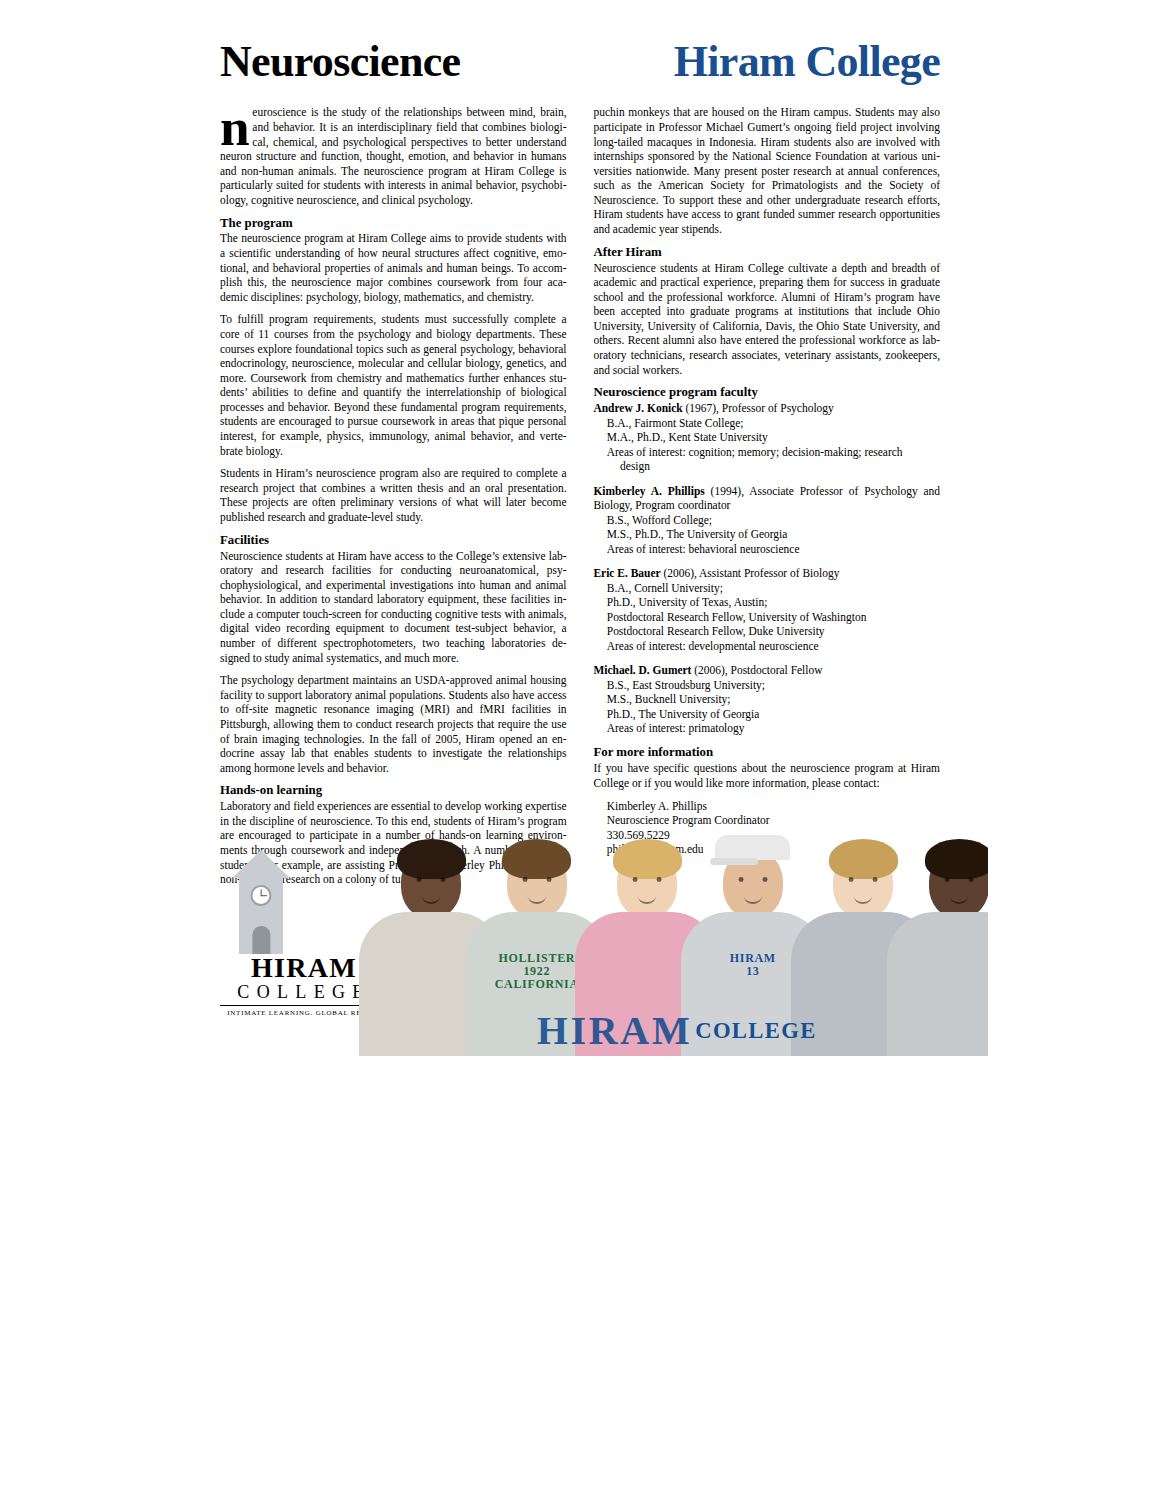Neuroscience
Hiram College
neuroscience is the study of the relationships between mind, brain, and behavior. It is an interdisciplinary field that combines biological, chemical, and psychological perspectives to better understand neuron structure and function, thought, emotion, and behavior in humans and non-human animals. The neuroscience program at Hiram College is particularly suited for students with interests in animal behavior, psychobiology, cognitive neuroscience, and clinical psychology.
The program
The neuroscience program at Hiram College aims to provide students with a scientific understanding of how neural structures affect cognitive, emotional, and behavioral properties of animals and human beings. To accomplish this, the neuroscience major combines coursework from four academic disciplines: psychology, biology, mathematics, and chemistry.
To fulfill program requirements, students must successfully complete a core of 11 courses from the psychology and biology departments. These courses explore foundational topics such as general psychology, behavioral endocrinology, neuroscience, molecular and cellular biology, genetics, and more. Coursework from chemistry and mathematics further enhances students’ abilities to define and quantify the interrelationship of biological processes and behavior. Beyond these fundamental program requirements, students are encouraged to pursue coursework in areas that pique personal interest, for example, physics, immunology, animal behavior, and vertebrate biology.
Students in Hiram’s neuroscience program also are required to complete a research project that combines a written thesis and an oral presentation. These projects are often preliminary versions of what will later become published research and graduate-level study.
Facilities
Neuroscience students at Hiram have access to the College’s extensive laboratory and research facilities for conducting neuroanatomical, psychophysiological, and experimental investigations into human and animal behavior. In addition to standard laboratory equipment, these facilities include a computer touch-screen for conducting cognitive tests with animals, digital video recording equipment to document test-subject behavior, a number of different spectrophotometers, two teaching laboratories designed to study animal systematics, and much more.
The psychology department maintains an USDA-approved animal housing facility to support laboratory animal populations. Students also have access to off-site magnetic resonance imaging (MRI) and fMRI facilities in Pittsburgh, allowing them to conduct research projects that require the use of brain imaging technologies. In the fall of 2005, Hiram opened an endocrine assay lab that enables students to investigate the relationships among hormone levels and behavior.
Hands-on learning
Laboratory and field experiences are essential to develop working expertise in the discipline of neuroscience. To this end, students of Hiram’s program are encouraged to participate in a number of hands-on learning environments through coursework and independent research. A number of Hiram students, for example, are assisting Professor Kimberley Phillips with her non-invasive research on a colony of tufted ca-
puchin monkeys that are housed on the Hiram campus. Students may also participate in Professor Michael Gumert’s ongoing field project involving long-tailed macaques in Indonesia. Hiram students also are involved with internships sponsored by the National Science Foundation at various universities nationwide. Many present poster research at annual conferences, such as the American Society for Primatologists and the Society of Neuroscience. To support these and other undergraduate research efforts, Hiram students have access to grant funded summer research opportunities and academic year stipends.
After Hiram
Neuroscience students at Hiram College cultivate a depth and breadth of academic and practical experience, preparing them for success in graduate school and the professional workforce. Alumni of Hiram’s program have been accepted into graduate programs at institutions that include Ohio University, University of California, Davis, the Ohio State University, and others. Recent alumni also have entered the professional workforce as laboratory technicians, research associates, veterinary assistants, zookeepers, and social workers.
Neuroscience program faculty
Andrew J. Konick (1967), Professor of Psychology
B.A., Fairmont State College;
M.A., Ph.D., Kent State University
Areas of interest: cognition; memory; decision-making; researchdesign
Kimberley A. Phillips (1994), Associate Professor of Psychology and Biology, Program coordinator
B.S., Wofford College;
M.S., Ph.D., The University of Georgia
Areas of interest: behavioral neuroscience
Eric E. Bauer (2006), Assistant Professor of Biology
B.A., Cornell University;
Ph.D., University of Texas, Austin;
Postdoctoral Research Fellow, University of Washington
Postdoctoral Research Fellow, Duke University
Areas of interest: developmental neuroscience
Michael. D. Gumert (2006), Postdoctoral Fellow
B.S., East Stroudsburg University;
M.S., Bucknell University;
Ph.D., The University of Georgia
Areas of interest: primatology
For more information
If you have specific questions about the neuroscience program at Hiram College or if you would like more information, please contact:
Kimberley A. Phillips
Neuroscience Program Coordinator
330.569.5229
phillipsk@hiram.edu
HIRAM
COLLEGE
Intimate learning. Global reach.
HOLLISTER
1922
CALIFORNIA
HIRAM
13
HIRAM
COLLEGE